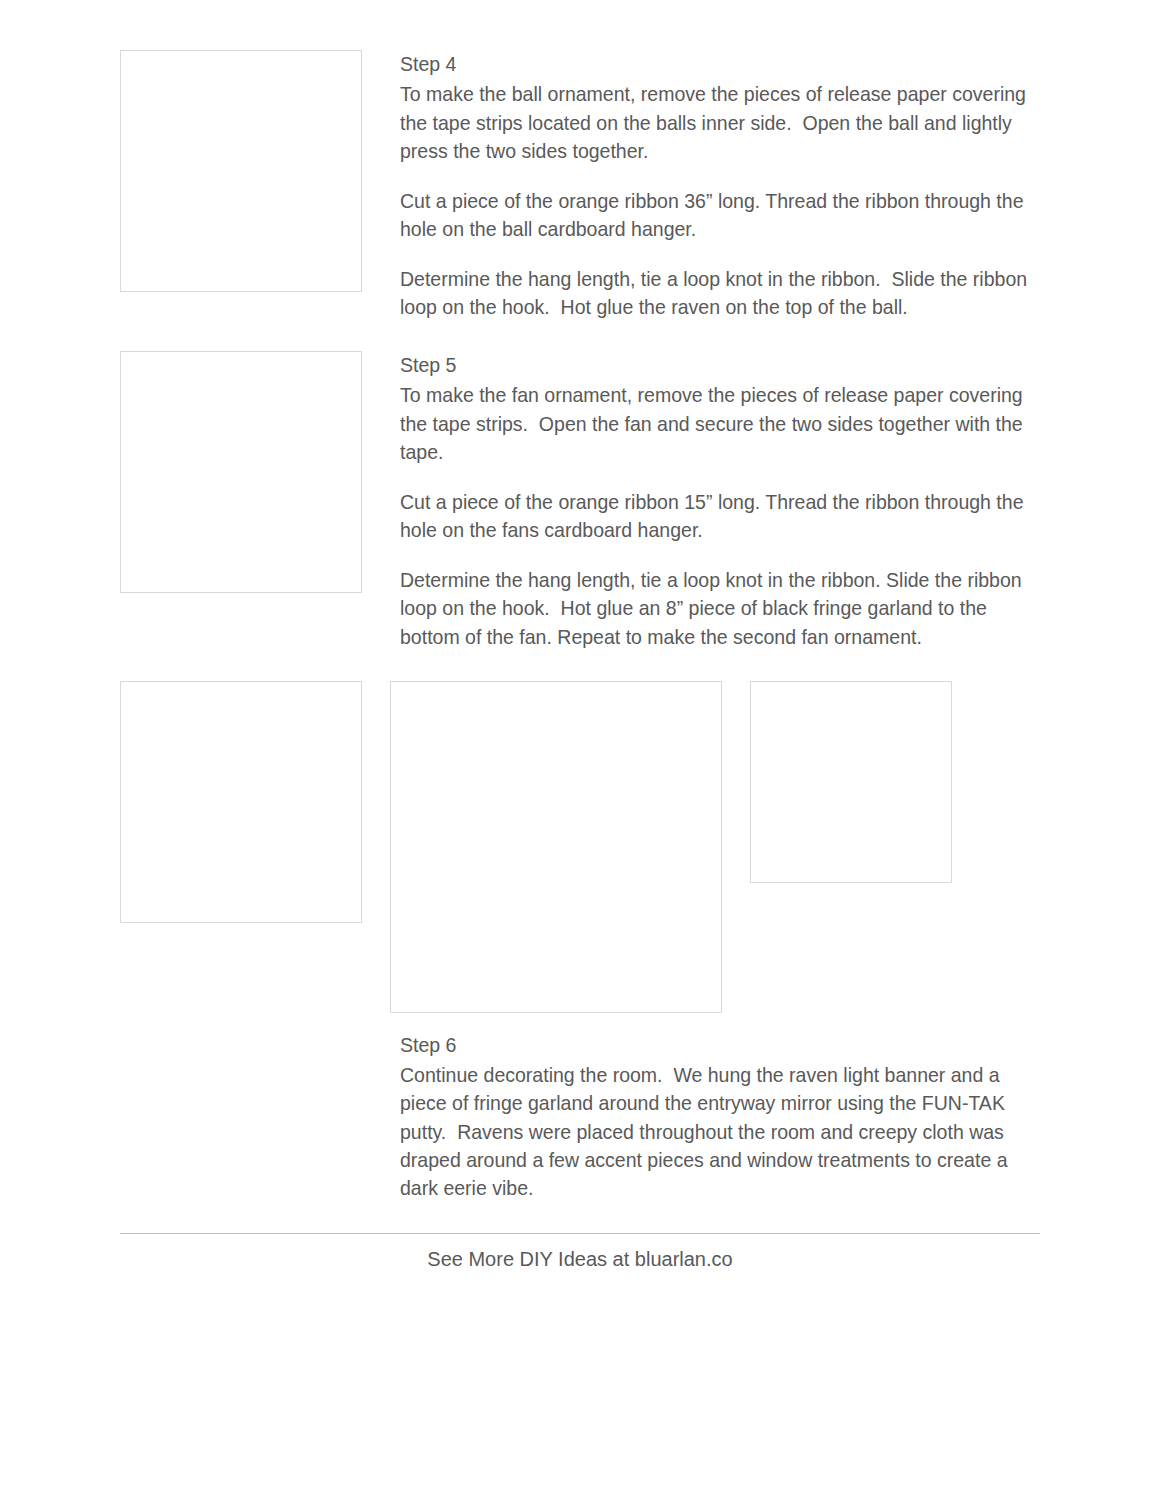Step 4
To make the ball ornament, remove the pieces of release paper covering the tape strips located on the balls inner side. Open the ball and lightly press the two sides together.
Cut a piece of the orange ribbon 36” long. Thread the ribbon through the hole on the ball cardboard hanger.
Determine the hang length, tie a loop knot in the ribbon. Slide the ribbon loop on the hook. Hot glue the raven on the top of the ball.
Step 5
To make the fan ornament, remove the pieces of release paper covering the tape strips. Open the fan and secure the two sides together with the tape.
Cut a piece of the orange ribbon 15” long. Thread the ribbon through the hole on the fans cardboard hanger.
Determine the hang length, tie a loop knot in the ribbon. Slide the ribbon loop on the hook. Hot glue an 8” piece of black fringe garland to the bottom of the fan. Repeat to make the second fan ornament.
Step 6
Continue decorating the room. We hung the raven light banner and a piece of fringe garland around the entryway mirror using the FUN-TAK putty. Ravens were placed throughout the room and creepy cloth was draped around a few accent pieces and window treatments to create a dark eerie vibe.
See More DIY Ideas at bluarlan.co